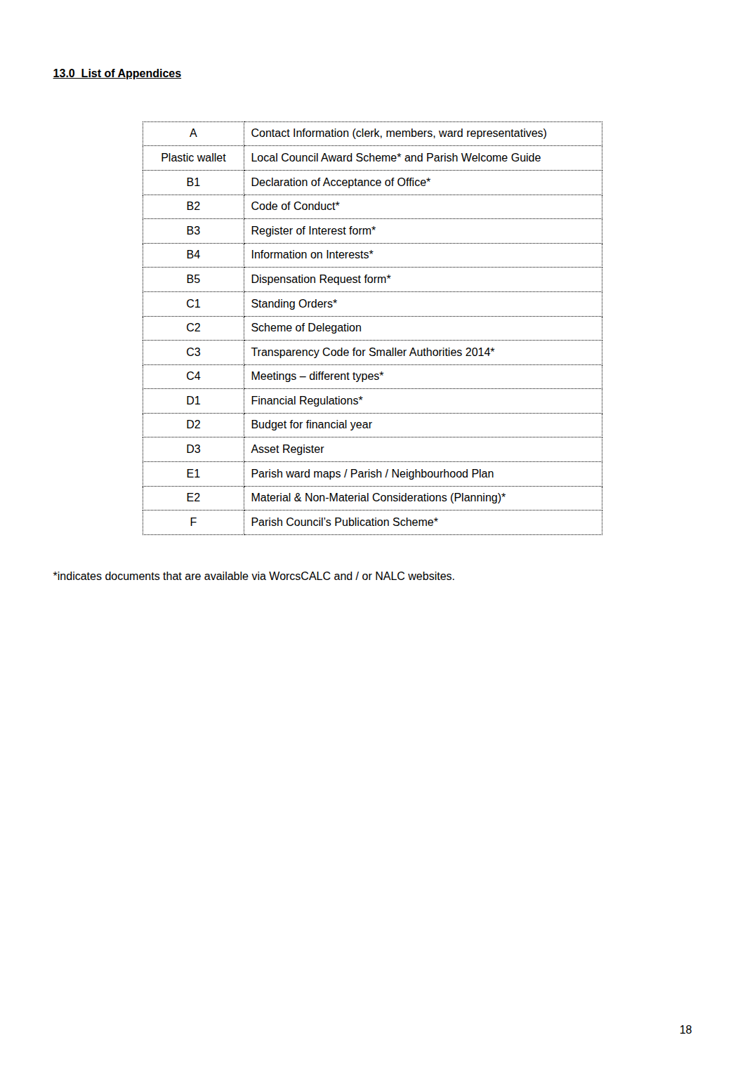13.0 List of Appendices
| A | Contact Information (clerk, members, ward representatives) |
| Plastic wallet | Local Council Award Scheme* and Parish Welcome Guide |
| B1 | Declaration of Acceptance of Office* |
| B2 | Code of Conduct* |
| B3 | Register of Interest form* |
| B4 | Information on Interests* |
| B5 | Dispensation Request form* |
| C1 | Standing Orders* |
| C2 | Scheme of Delegation |
| C3 | Transparency Code for Smaller Authorities 2014* |
| C4 | Meetings – different types* |
| D1 | Financial Regulations* |
| D2 | Budget for financial year |
| D3 | Asset Register |
| E1 | Parish ward maps / Parish / Neighbourhood Plan |
| E2 | Material & Non-Material Considerations (Planning)* |
| F | Parish Council’s Publication Scheme* |
*indicates documents that are available via WorcsCALC and / or NALC websites.
18